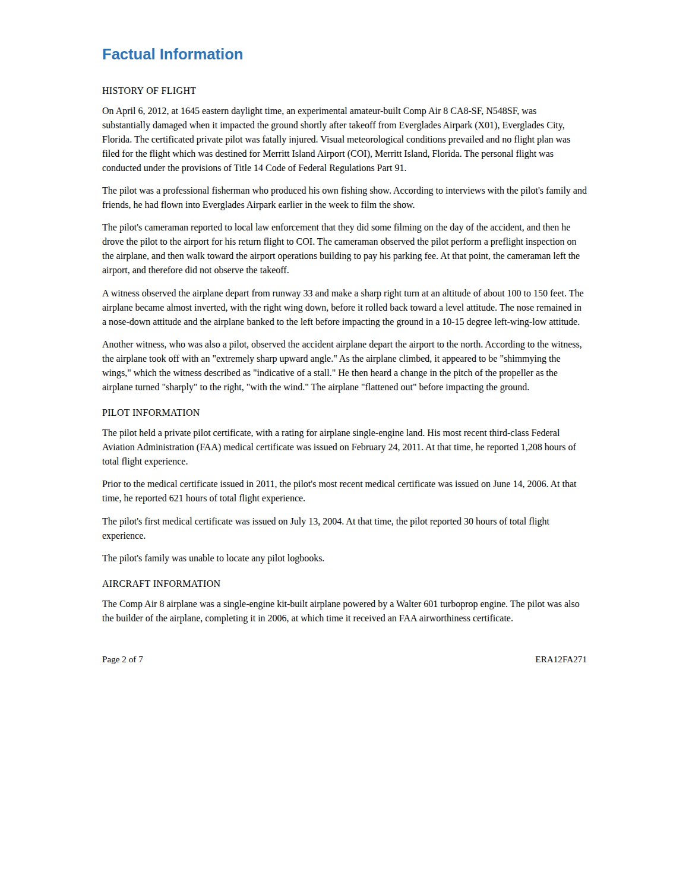Factual Information
HISTORY OF FLIGHT
On April 6, 2012, at 1645 eastern daylight time, an experimental amateur-built Comp Air 8 CA8-SF, N548SF, was substantially damaged when it impacted the ground shortly after takeoff from Everglades Airpark (X01), Everglades City, Florida. The certificated private pilot was fatally injured. Visual meteorological conditions prevailed and no flight plan was filed for the flight which was destined for Merritt Island Airport (COI), Merritt Island, Florida. The personal flight was conducted under the provisions of Title 14 Code of Federal Regulations Part 91.
The pilot was a professional fisherman who produced his own fishing show. According to interviews with the pilot's family and friends, he had flown into Everglades Airpark earlier in the week to film the show.
The pilot's cameraman reported to local law enforcement that they did some filming on the day of the accident, and then he drove the pilot to the airport for his return flight to COI. The cameraman observed the pilot perform a preflight inspection on the airplane, and then walk toward the airport operations building to pay his parking fee. At that point, the cameraman left the airport, and therefore did not observe the takeoff.
A witness observed the airplane depart from runway 33 and make a sharp right turn at an altitude of about 100 to 150 feet. The airplane became almost inverted, with the right wing down, before it rolled back toward a level attitude. The nose remained in a nose-down attitude and the airplane banked to the left before impacting the ground in a 10-15 degree left-wing-low attitude.
Another witness, who was also a pilot, observed the accident airplane depart the airport to the north. According to the witness, the airplane took off with an "extremely sharp upward angle." As the airplane climbed, it appeared to be "shimmying the wings," which the witness described as "indicative of a stall." He then heard a change in the pitch of the propeller as the airplane turned "sharply" to the right, "with the wind." The airplane "flattened out" before impacting the ground.
PILOT INFORMATION
The pilot held a private pilot certificate, with a rating for airplane single-engine land. His most recent third-class Federal Aviation Administration (FAA) medical certificate was issued on February 24, 2011. At that time, he reported 1,208 hours of total flight experience.
Prior to the medical certificate issued in 2011, the pilot's most recent medical certificate was issued on June 14, 2006. At that time, he reported 621 hours of total flight experience.
The pilot's first medical certificate was issued on July 13, 2004. At that time, the pilot reported 30 hours of total flight experience.
The pilot's family was unable to locate any pilot logbooks.
AIRCRAFT INFORMATION
The Comp Air 8 airplane was a single-engine kit-built airplane powered by a Walter 601 turboprop engine. The pilot was also the builder of the airplane, completing it in 2006, at which time it received an FAA airworthiness certificate.
Page 2 of 7 ERA12FA271